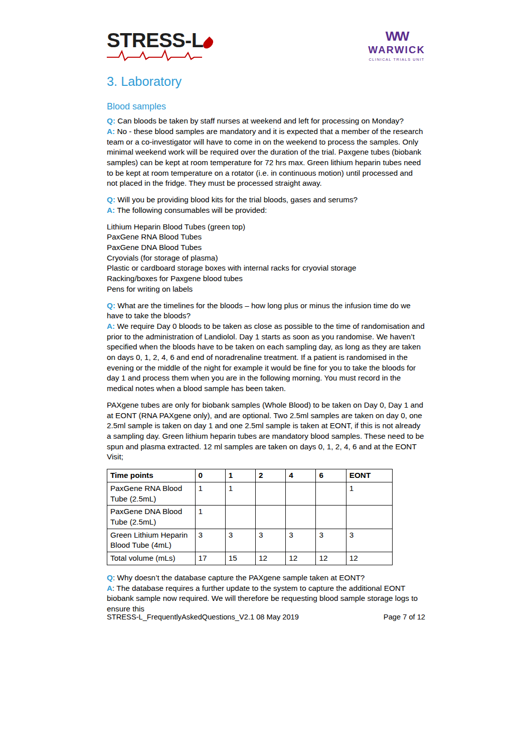STRESS-L
WW
WARWICK
CLINICAL TRIALS UNIT
3. Laboratory
Blood samples
Q: Can bloods be taken by staff nurses at weekend and left for processing on Monday?
A: No - these blood samples are mandatory and it is expected that a member of the research team or a co-investigator will have to come in on the weekend to process the samples. Only minimal weekend work will be required over the duration of the trial. Paxgene tubes (biobank samples) can be kept at room temperature for 72 hrs max. Green lithium heparin tubes need to be kept at room temperature on a rotator (i.e. in continuous motion) until processed and not placed in the fridge. They must be processed straight away.
Q: Will you be providing blood kits for the trial bloods, gases and serums?
A: The following consumables will be provided:
Lithium Heparin Blood Tubes (green top)
PaxGene RNA Blood Tubes
PaxGene DNA Blood Tubes
Cryovials (for storage of plasma)
Plastic or cardboard storage boxes with internal racks for cryovial storage
Racking/boxes for Paxgene blood tubes
Pens for writing on labels
Q: What are the timelines for the bloods – how long plus or minus the infusion time do we have to take the bloods?
A: We require Day 0 bloods to be taken as close as possible to the time of randomisation and prior to the administration of Landiolol. Day 1 starts as soon as you randomise. We haven’t specified when the bloods have to be taken on each sampling day, as long as they are taken on days 0, 1, 2, 4, 6 and end of noradrenaline treatment. If a patient is randomised in the evening or the middle of the night for example it would be fine for you to take the bloods for day 1 and process them when you are in the following morning. You must record in the medical notes when a blood sample has been taken.
PAXgene tubes are only for biobank samples (Whole Blood) to be taken on Day 0, Day 1 and at EONT (RNA PAXgene only), and are optional. Two 2.5ml samples are taken on day 0, one 2.5ml sample is taken on day 1 and one 2.5ml sample is taken at EONT, if this is not already a sampling day. Green lithium heparin tubes are mandatory blood samples. These need to be spun and plasma extracted. 12 ml samples are taken on days 0, 1, 2, 4, 6 and at the EONT Visit;
| Time points | 0 | 1 | 2 | 4 | 6 | EONT |
| --- | --- | --- | --- | --- | --- | --- |
| PaxGene RNA Blood Tube (2.5mL) | 1 | 1 | | | | 1 |
| PaxGene DNA Blood Tube (2.5mL) | 1 | | | | | |
| Green Lithium Heparin Blood Tube (4mL) | 3 | 3 | 3 | 3 | 3 | 3 |
| Total volume (mLs) | 17 | 15 | 12 | 12 | 12 | 12 |
Q: Why doesn’t the database capture the PAXgene sample taken at EONT?
A: The database requires a further update to the system to capture the additional EONT biobank sample now required. We will therefore be requesting blood sample storage logs to ensure this
STRESS-L_FrequentlyAskedQuestions_V2.1 08 May 2019
Page 7 of 12